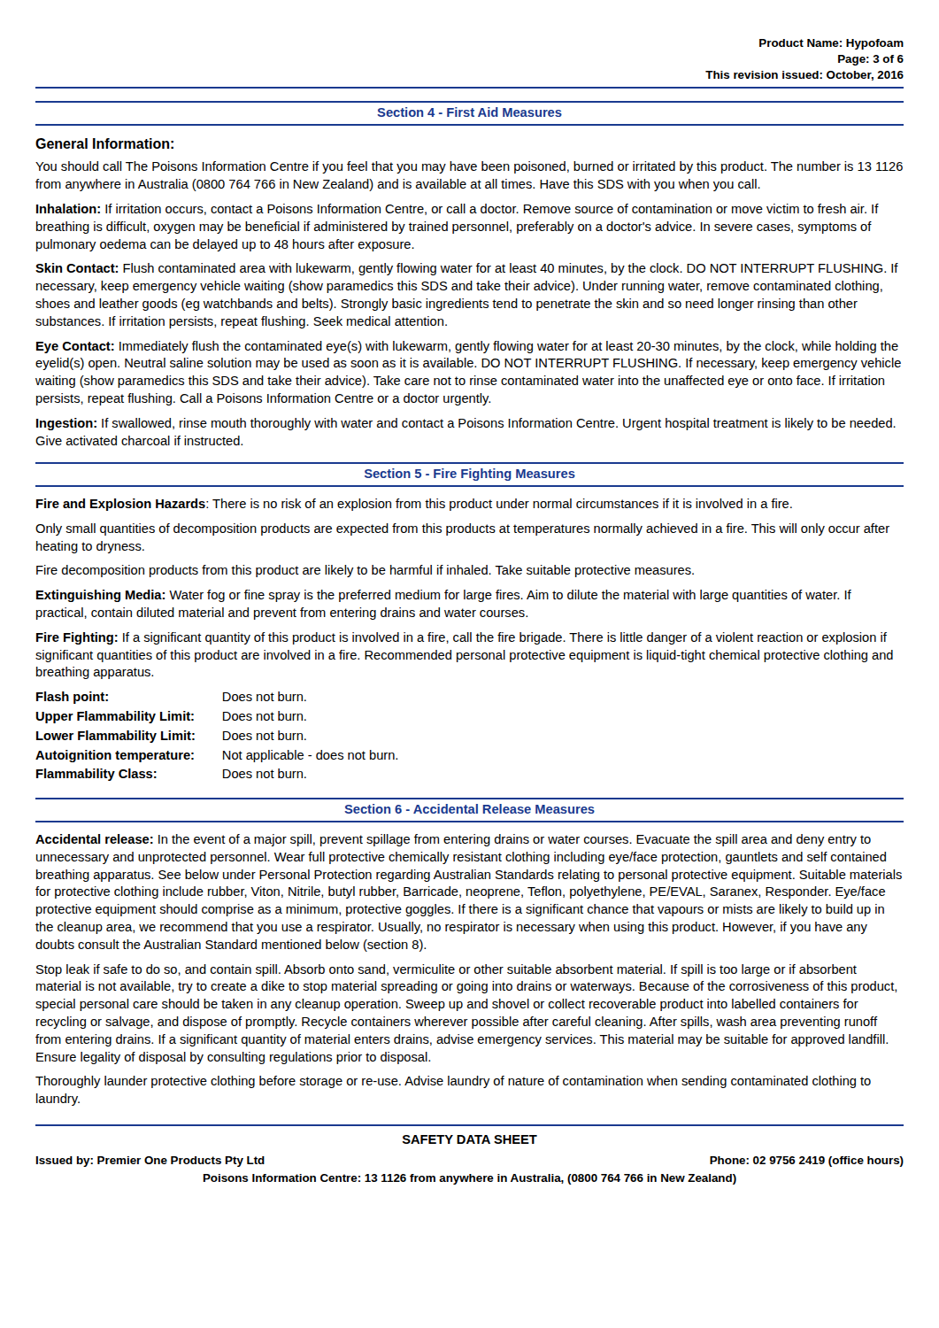Product Name: Hypofoam
Page: 3 of 6
This revision issued: October, 2016
Section 4 - First Aid Measures
General Information:
You should call The Poisons Information Centre if you feel that you may have been poisoned, burned or irritated by this product. The number is 13 1126 from anywhere in Australia (0800 764 766 in New Zealand) and is available at all times. Have this SDS with you when you call.
Inhalation: If irritation occurs, contact a Poisons Information Centre, or call a doctor. Remove source of contamination or move victim to fresh air. If breathing is difficult, oxygen may be beneficial if administered by trained personnel, preferably on a doctor's advice. In severe cases, symptoms of pulmonary oedema can be delayed up to 48 hours after exposure.
Skin Contact: Flush contaminated area with lukewarm, gently flowing water for at least 40 minutes, by the clock. DO NOT INTERRUPT FLUSHING. If necessary, keep emergency vehicle waiting (show paramedics this SDS and take their advice). Under running water, remove contaminated clothing, shoes and leather goods (eg watchbands and belts). Strongly basic ingredients tend to penetrate the skin and so need longer rinsing than other substances. If irritation persists, repeat flushing. Seek medical attention.
Eye Contact: Immediately flush the contaminated eye(s) with lukewarm, gently flowing water for at least 20-30 minutes, by the clock, while holding the eyelid(s) open. Neutral saline solution may be used as soon as it is available. DO NOT INTERRUPT FLUSHING. If necessary, keep emergency vehicle waiting (show paramedics this SDS and take their advice). Take care not to rinse contaminated water into the unaffected eye or onto face. If irritation persists, repeat flushing. Call a Poisons Information Centre or a doctor urgently.
Ingestion: If swallowed, rinse mouth thoroughly with water and contact a Poisons Information Centre. Urgent hospital treatment is likely to be needed. Give activated charcoal if instructed.
Section 5 - Fire Fighting Measures
Fire and Explosion Hazards: There is no risk of an explosion from this product under normal circumstances if it is involved in a fire.
Only small quantities of decomposition products are expected from this products at temperatures normally achieved in a fire. This will only occur after heating to dryness.
Fire decomposition products from this product are likely to be harmful if inhaled. Take suitable protective measures.
Extinguishing Media: Water fog or fine spray is the preferred medium for large fires. Aim to dilute the material with large quantities of water. If practical, contain diluted material and prevent from entering drains and water courses.
Fire Fighting: If a significant quantity of this product is involved in a fire, call the fire brigade. There is little danger of a violent reaction or explosion if significant quantities of this product are involved in a fire. Recommended personal protective equipment is liquid-tight chemical protective clothing and breathing apparatus.
| Flash point: | Does not burn. |
| Upper Flammability Limit: | Does not burn. |
| Lower Flammability Limit: | Does not burn. |
| Autoignition temperature: | Not applicable - does not burn. |
| Flammability Class: | Does not burn. |
Section 6 - Accidental Release Measures
Accidental release: In the event of a major spill, prevent spillage from entering drains or water courses. Evacuate the spill area and deny entry to unnecessary and unprotected personnel. Wear full protective chemically resistant clothing including eye/face protection, gauntlets and self contained breathing apparatus. See below under Personal Protection regarding Australian Standards relating to personal protective equipment. Suitable materials for protective clothing include rubber, Viton, Nitrile, butyl rubber, Barricade, neoprene, Teflon, polyethylene, PE/EVAL, Saranex, Responder. Eye/face protective equipment should comprise as a minimum, protective goggles. If there is a significant chance that vapours or mists are likely to build up in the cleanup area, we recommend that you use a respirator. Usually, no respirator is necessary when using this product. However, if you have any doubts consult the Australian Standard mentioned below (section 8).
Stop leak if safe to do so, and contain spill. Absorb onto sand, vermiculite or other suitable absorbent material. If spill is too large or if absorbent material is not available, try to create a dike to stop material spreading or going into drains or waterways. Because of the corrosiveness of this product, special personal care should be taken in any cleanup operation. Sweep up and shovel or collect recoverable product into labelled containers for recycling or salvage, and dispose of promptly. Recycle containers wherever possible after careful cleaning. After spills, wash area preventing runoff from entering drains. If a significant quantity of material enters drains, advise emergency services. This material may be suitable for approved landfill. Ensure legality of disposal by consulting regulations prior to disposal.
Thoroughly launder protective clothing before storage or re-use. Advise laundry of nature of contamination when sending contaminated clothing to laundry.
SAFETY DATA SHEET
Issued by: Premier One Products Pty Ltd Phone: 02 9756 2419 (office hours)
Poisons Information Centre: 13 1126 from anywhere in Australia, (0800 764 766 in New Zealand)